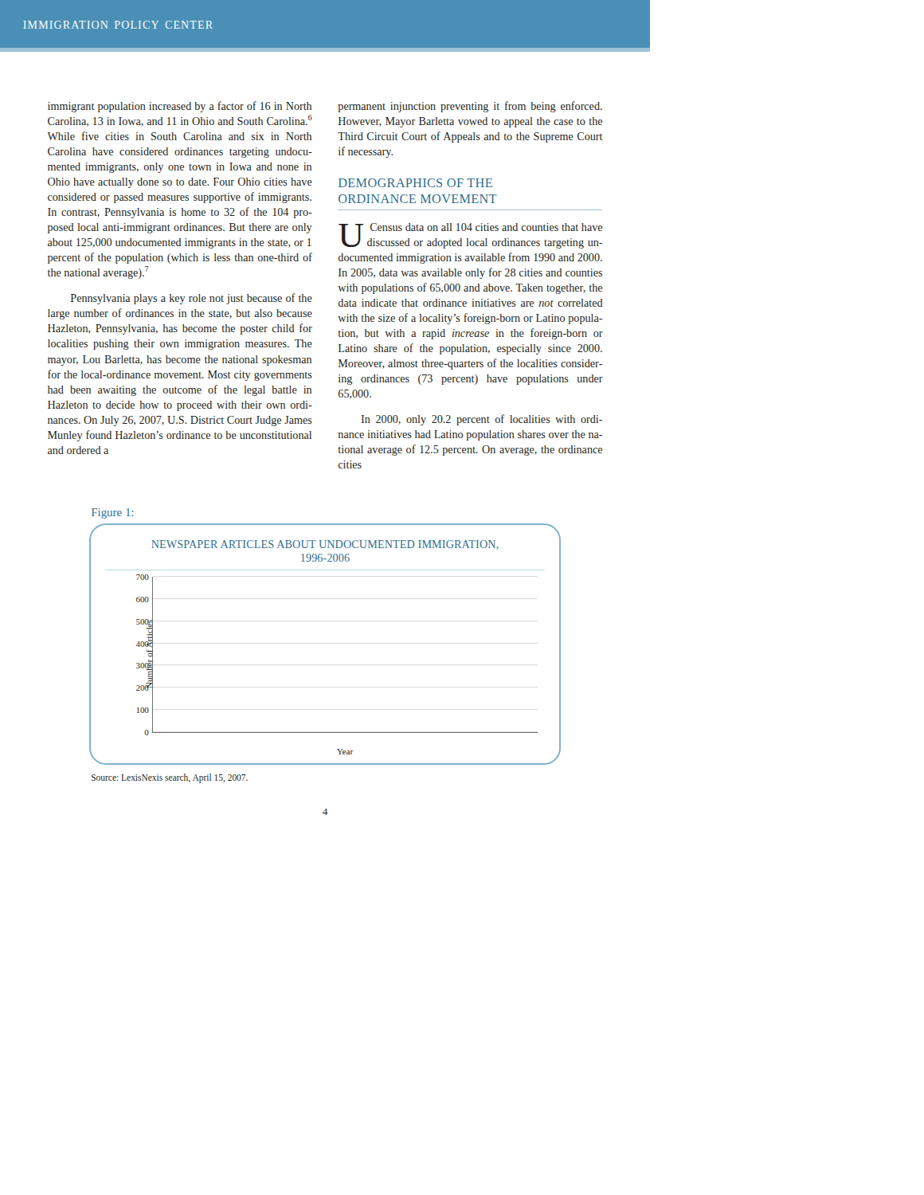Immigration Policy Center
immigrant population increased by a factor of 16 in North Carolina, 13 in Iowa, and 11 in Ohio and South Carolina.6 While five cities in South Carolina and six in North Carolina have considered ordinances targeting undocumented immigrants, only one town in Iowa and none in Ohio have actually done so to date. Four Ohio cities have considered or passed measures supportive of immigrants. In contrast, Pennsylvania is home to 32 of the 104 proposed local anti-immigrant ordinances. But there are only about 125,000 undocumented immigrants in the state, or 1 percent of the population (which is less than one-third of the national average).7
Pennsylvania plays a key role not just because of the large number of ordinances in the state, but also because Hazleton, Pennsylvania, has become the poster child for localities pushing their own immigration measures. The mayor, Lou Barletta, has become the national spokesman for the local-ordinance movement. Most city governments had been awaiting the outcome of the legal battle in Hazleton to decide how to proceed with their own ordinances. On July 26, 2007, U.S. District Court Judge James Munley found Hazleton’s ordinance to be unconstitutional and ordered a
permanent injunction preventing it from being enforced. However, Mayor Barletta vowed to appeal the case to the Third Circuit Court of Appeals and to the Supreme Court if necessary.
Demographics of the
Ordinance Movement
U.S. Census data on all 104 cities and counties that have discussed or adopted local ordinances targeting undocumented immigration is available from 1990 and 2000. In 2005, data was available only for 28 cities and counties with populations of 65,000 and above. Taken together, the data indicate that ordinance initiatives are not correlated with the size of a locality’s foreign-born or Latino population, but with a rapid increase in the foreign-born or Latino share of the population, especially since 2000. Moreover, almost three-quarters of the localities considering ordinances (73 percent) have populations under 65,000.
In 2000, only 20.2 percent of localities with ordinance initiatives had Latino population shares over the national average of 12.5 percent. On average, the ordinance cities
Figure 1:
Newspaper Articles about Undocumented Immigration, 1996-2006
Number of Articles
0
100
200
300
400
500
600
700
Year
Source: LexisNexis search, April 15, 2007.
4